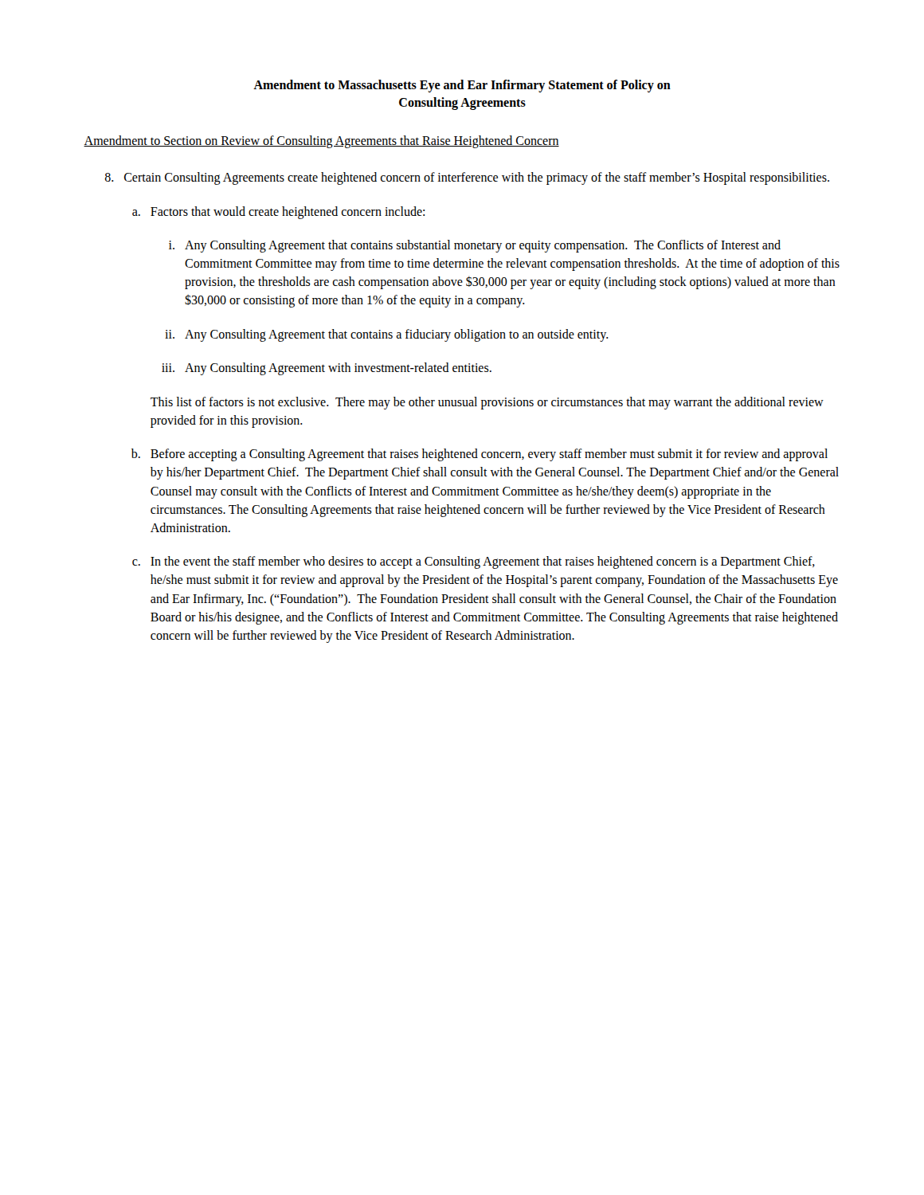Amendment to Massachusetts Eye and Ear Infirmary Statement of Policy on
Consulting Agreements
Amendment to Section on Review of Consulting Agreements that Raise Heightened Concern
Certain Consulting Agreements create heightened concern of interference with the primacy of the staff member’s Hospital responsibilities.
Factors that would create heightened concern include:
Any Consulting Agreement that contains substantial monetary or equity compensation. The Conflicts of Interest and Commitment Committee may from time to time determine the relevant compensation thresholds. At the time of adoption of this provision, the thresholds are cash compensation above $30,000 per year or equity (including stock options) valued at more than $30,000 or consisting of more than 1% of the equity in a company.
Any Consulting Agreement that contains a fiduciary obligation to an outside entity.
Any Consulting Agreement with investment-related entities.
This list of factors is not exclusive. There may be other unusual provisions or circumstances that may warrant the additional review provided for in this provision.
Before accepting a Consulting Agreement that raises heightened concern, every staff member must submit it for review and approval by his/her Department Chief. The Department Chief shall consult with the General Counsel. The Department Chief and/or the General Counsel may consult with the Conflicts of Interest and Commitment Committee as he/she/they deem(s) appropriate in the circumstances. The Consulting Agreements that raise heightened concern will be further reviewed by the Vice President of Research Administration.
In the event the staff member who desires to accept a Consulting Agreement that raises heightened concern is a Department Chief, he/she must submit it for review and approval by the President of the Hospital’s parent company, Foundation of the Massachusetts Eye and Ear Infirmary, Inc. (“Foundation”). The Foundation President shall consult with the General Counsel, the Chair of the Foundation Board or his/his designee, and the Conflicts of Interest and Commitment Committee. The Consulting Agreements that raise heightened concern will be further reviewed by the Vice President of Research Administration.